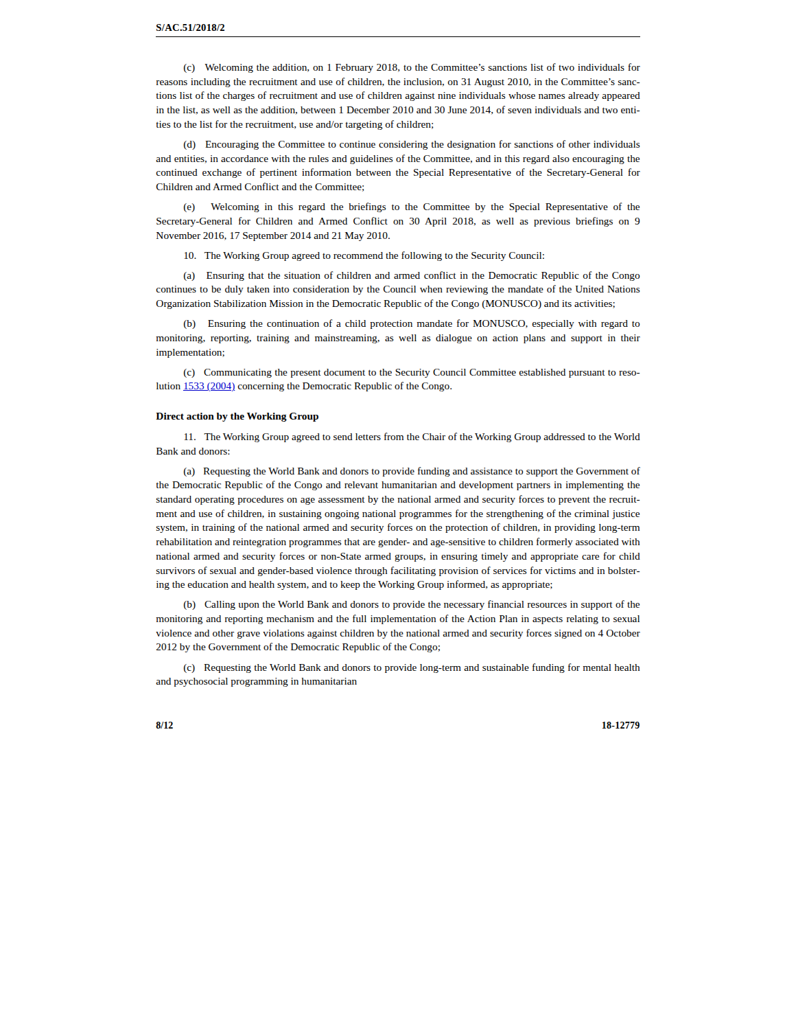S/AC.51/2018/2
(c) Welcoming the addition, on 1 February 2018, to the Committee’s sanctions list of two individuals for reasons including the recruitment and use of children, the inclusion, on 31 August 2010, in the Committee’s sanctions list of the charges of recruitment and use of children against nine individuals whose names already appeared in the list, as well as the addition, between 1 December 2010 and 30 June 2014, of seven individuals and two entities to the list for the recruitment, use and/or targeting of children;
(d) Encouraging the Committee to continue considering the designation for sanctions of other individuals and entities, in accordance with the rules and guidelines of the Committee, and in this regard also encouraging the continued exchange of pertinent information between the Special Representative of the Secretary-General for Children and Armed Conflict and the Committee;
(e) Welcoming in this regard the briefings to the Committee by the Special Representative of the Secretary-General for Children and Armed Conflict on 30 April 2018, as well as previous briefings on 9 November 2016, 17 September 2014 and 21 May 2010.
10. The Working Group agreed to recommend the following to the Security Council:
(a) Ensuring that the situation of children and armed conflict in the Democratic Republic of the Congo continues to be duly taken into consideration by the Council when reviewing the mandate of the United Nations Organization Stabilization Mission in the Democratic Republic of the Congo (MONUSCO) and its activities;
(b) Ensuring the continuation of a child protection mandate for MONUSCO, especially with regard to monitoring, reporting, training and mainstreaming, as well as dialogue on action plans and support in their implementation;
(c) Communicating the present document to the Security Council Committee established pursuant to resolution 1533 (2004) concerning the Democratic Republic of the Congo.
Direct action by the Working Group
11. The Working Group agreed to send letters from the Chair of the Working Group addressed to the World Bank and donors:
(a) Requesting the World Bank and donors to provide funding and assistance to support the Government of the Democratic Republic of the Congo and relevant humanitarian and development partners in implementing the standard operating procedures on age assessment by the national armed and security forces to prevent the recruitment and use of children, in sustaining ongoing national programmes for the strengthening of the criminal justice system, in training of the national armed and security forces on the protection of children, in providing long-term rehabilitation and reintegration programmes that are gender- and age-sensitive to children formerly associated with national armed and security forces or non-State armed groups, in ensuring timely and appropriate care for child survivors of sexual and gender-based violence through facilitating provision of services for victims and in bolstering the education and health system, and to keep the Working Group informed, as appropriate;
(b) Calling upon the World Bank and donors to provide the necessary financial resources in support of the monitoring and reporting mechanism and the full implementation of the Action Plan in aspects relating to sexual violence and other grave violations against children by the national armed and security forces signed on 4 October 2012 by the Government of the Democratic Republic of the Congo;
(c) Requesting the World Bank and donors to provide long-term and sustainable funding for mental health and psychosocial programming in humanitarian
8/12 18-12779